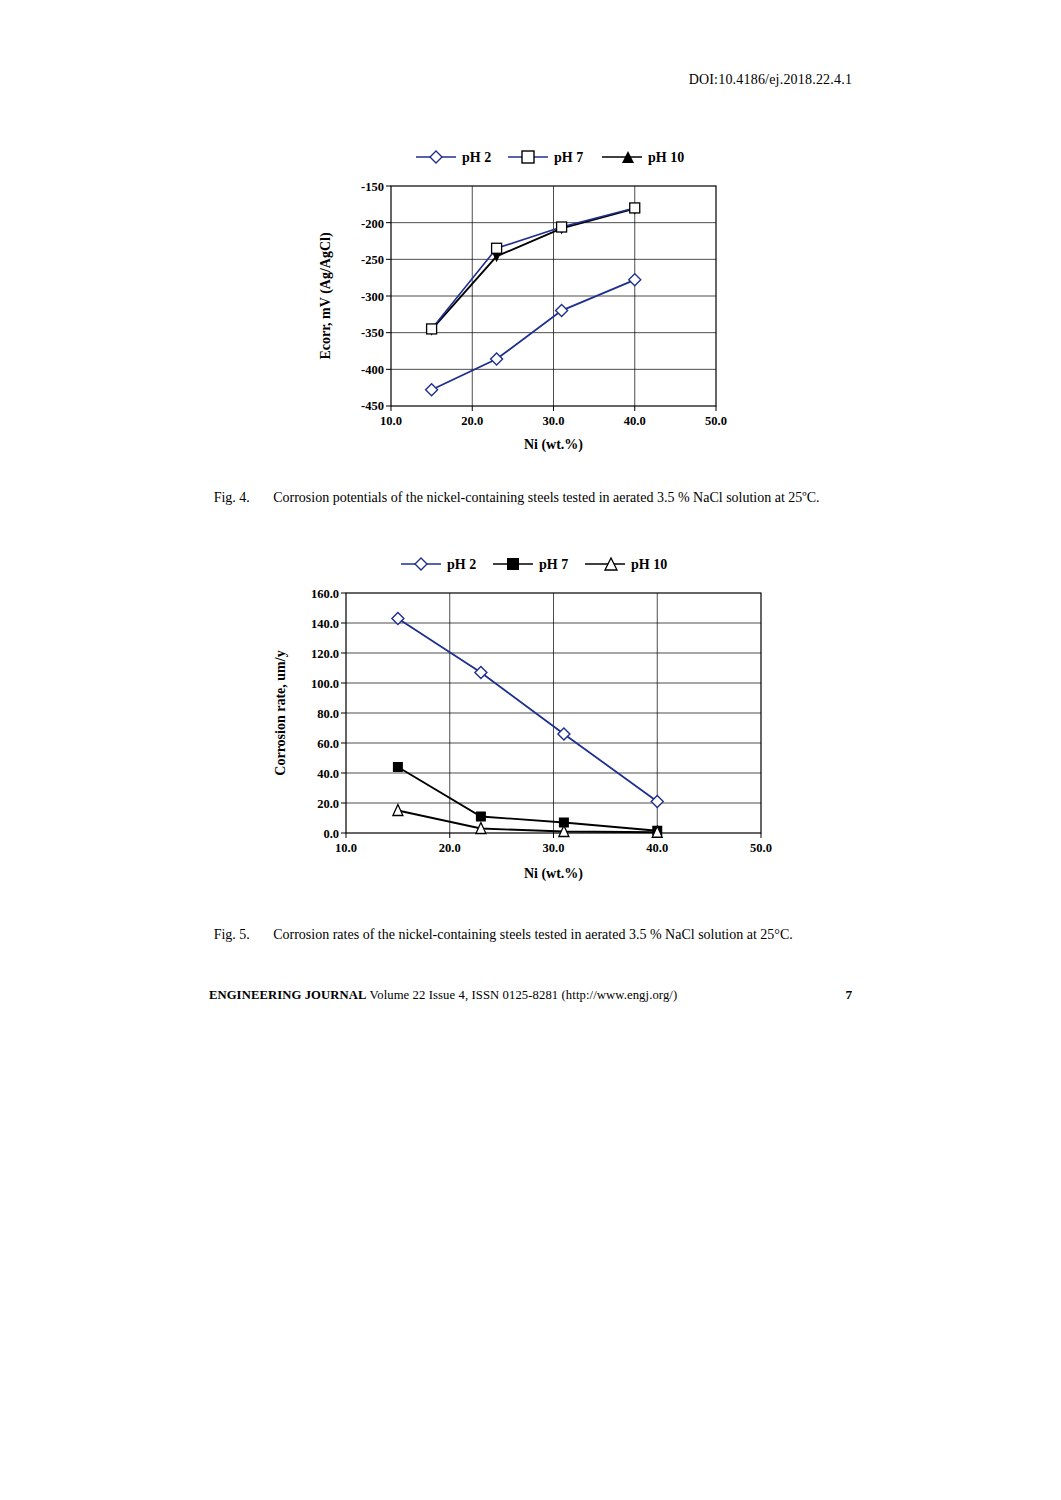DOI:10.4186/ej.2018.22.4.1
pH 2 pH 7 pH 10 -150 -200 -250 -300 -350 -400 -450 10.0 20.0 30.0 40.0 50.0 Ni (wt.%) Ecorr, mV (Ag/AgCl)
Fig. 4. Corrosion potentials of the nickel-containing steels tested in aerated 3.5 % NaCl solution at 25ºC.
pH 2 pH 7 pH 10 160.0 140.0 120.0 100.0 80.0 60.0 40.0 20.0 0.0 10.0 20.0 30.0 40.0 50.0 Ni (wt.%) Corrosion rate, um/y
Fig. 5. Corrosion rates of the nickel-containing steels tested in aerated 3.5 % NaCl solution at 25°C.
ENGINEERING JOURNAL Volume 22 Issue 4, ISSN 0125-8281 (http://www.engj.org/)
7